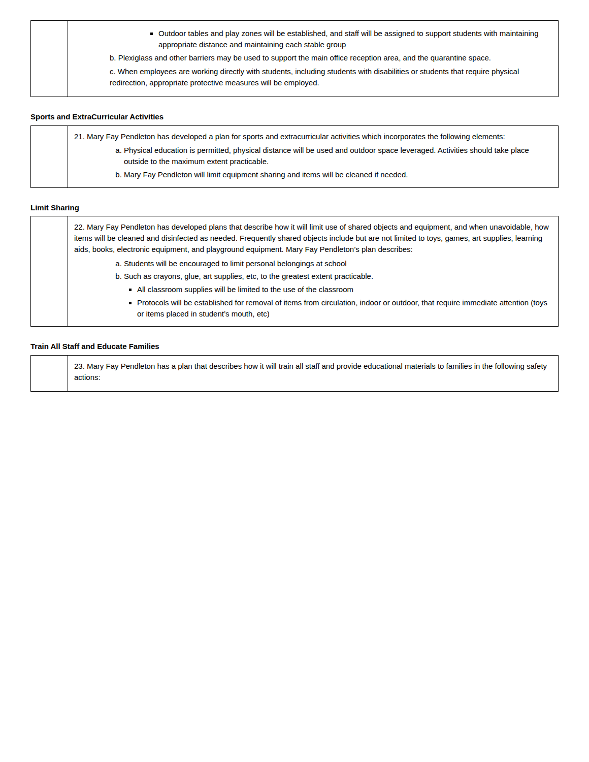| | Outdoor tables and play zones will be established, and staff will be assigned to support students with maintaining appropriate distance and maintaining each stable group b. Plexiglass and other barriers may be used to support the main office reception area, and the quarantine space. c. When employees are working directly with students, including students with disabilities or students that require physical redirection, appropriate protective measures will be employed. |
Sports and ExtraCurricular Activities
| | 21. Mary Fay Pendleton has developed a plan for sports and extracurricular activities which incorporates the following elements: Physical education is permitted, physical distance will be used and outdoor space leveraged. Activities should take place outside to the maximum extent practicable. Mary Fay Pendleton will limit equipment sharing and items will be cleaned if needed. |
Limit Sharing
| | 22. Mary Fay Pendleton has developed plans that describe how it will limit use of shared objects and equipment, and when unavoidable, how items will be cleaned and disinfected as needed. Frequently shared objects include but are not limited to toys, games, art supplies, learning aids, books, electronic equipment, and playground equipment. Mary Fay Pendleton’s plan describes: Students will be encouraged to limit personal belongings at school Such as crayons, glue, art supplies, etc, to the greatest extent practicable. All classroom supplies will be limited to the use of the classroom Protocols will be established for removal of items from circulation, indoor or outdoor, that require immediate attention (toys or items placed in student’s mouth, etc) |
Train All Staff and Educate Families
| | 23. Mary Fay Pendleton has a plan that describes how it will train all staff and provide educational materials to families in the following safety actions: |